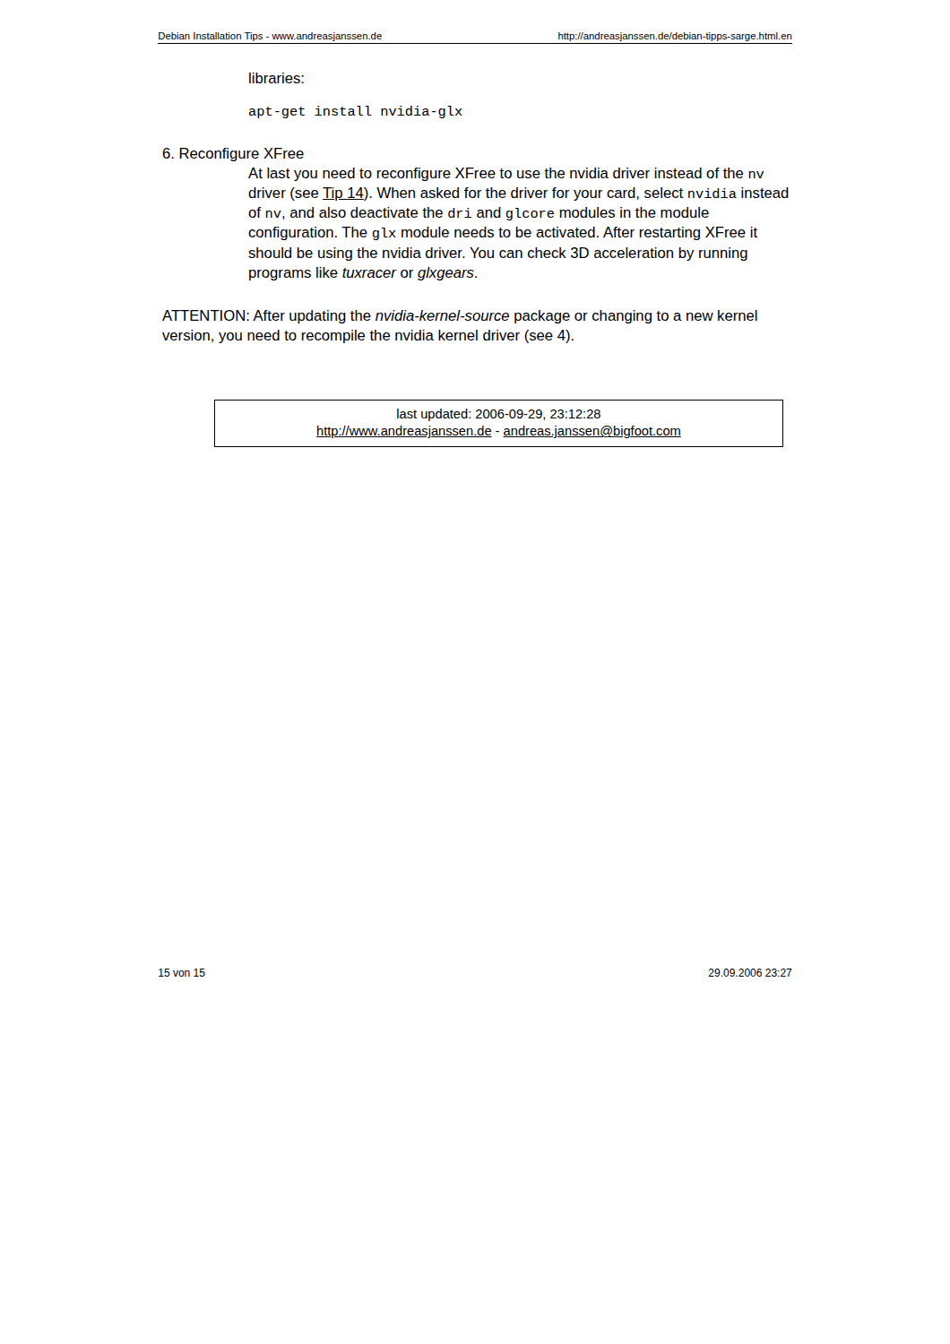Debian Installation Tips - www.andreasjanssen.de http://andreasjanssen.de/debian-tipps-sarge.html.en
libraries:
apt-get install nvidia-glx
6. Reconfigure XFree
At last you need to reconfigure XFree to use the nvidia driver instead of the nv driver (see Tip 14). When asked for the driver for your card, select nvidia instead of nv, and also deactivate the dri and glcore modules in the module configuration. The glx module needs to be activated. After restarting XFree it should be using the nvidia driver. You can check 3D acceleration by running programs like tuxracer or glxgears.
ATTENTION: After updating the nvidia-kernel-source package or changing to a new kernel version, you need to recompile the nvidia kernel driver (see 4).
last updated: 2006-09-29, 23:12:28
http://www.andreasjanssen.de - andreas.janssen@bigfoot.com
15 von 15 29.09.2006 23:27